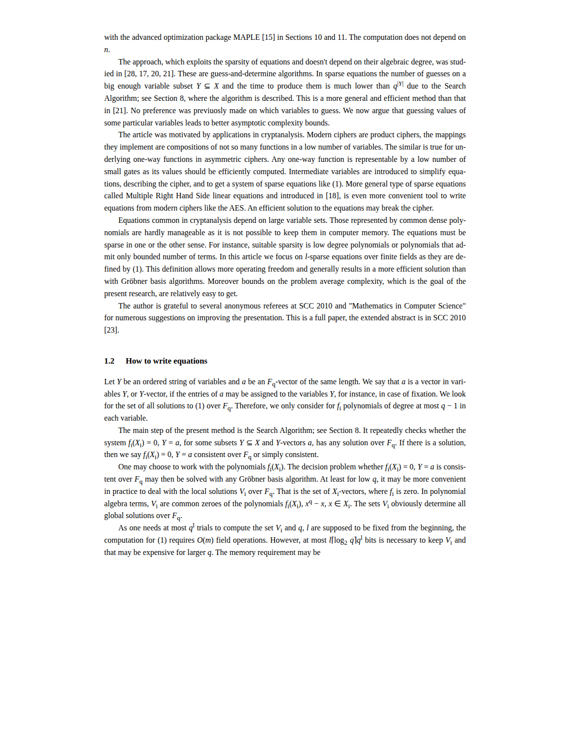with the advanced optimization package MAPLE [15] in Sections 10 and 11. The computation does not depend on n.
The approach, which exploits the sparsity of equations and doesn't depend on their algebraic degree, was studied in [28, 17, 20, 21]. These are guess-and-determine algorithms. In sparse equations the number of guesses on a big enough variable subset Y ⊆ X and the time to produce them is much lower than q|Y| due to the Search Algorithm; see Section 8, where the algorithm is described. This is a more general and efficient method than that in [21]. No preference was previuosly made on which variables to guess. We now argue that guessing values of some particular variables leads to better asymptotic complexity bounds.
The article was motivated by applications in cryptanalysis. Modern ciphers are product ciphers, the mappings they implement are compositions of not so many functions in a low number of variables. The similar is true for underlying one-way functions in asymmetric ciphers. Any one-way function is representable by a low number of small gates as its values should be efficiently computed. Intermediate variables are introduced to simplify equations, describing the cipher, and to get a system of sparse equations like (1). More general type of sparse equations called Multiple Right Hand Side linear equations and introduced in [18], is even more convenient tool to write equations from modern ciphers like the AES. An efficient solution to the equations may break the cipher.
Equations common in cryptanalysis depend on large variable sets. Those represented by common dense polynomials are hardly manageable as it is not possible to keep them in computer memory. The equations must be sparse in one or the other sense. For instance, suitable sparsity is low degree polynomials or polynomials that admit only bounded number of terms. In this article we focus on l-sparse equations over finite fields as they are defined by (1). This definition allows more operating freedom and generally results in a more efficient solution than with Gröbner basis algorithms. Moreover bounds on the problem average complexity, which is the goal of the present research, are relatively easy to get.
The author is grateful to several anonymous referees at SCC 2010 and "Mathematics in Computer Science" for numerous suggestions on improving the presentation. This is a full paper, the extended abstract is in SCC 2010 [23].
1.2 How to write equations
Let Y be an ordered string of variables and a be an Fq-vector of the same length. We say that a is a vector in variables Y, or Y-vector, if the entries of a may be assigned to the variables Y, for instance, in case of fixation. We look for the set of all solutions to (1) over Fq. Therefore, we only consider for fi polynomials of degree at most q − 1 in each variable.
The main step of the present method is the Search Algorithm; see Section 8. It repeatedly checks whether the system fi(Xi) = 0, Y = a, for some subsets Y ⊆ X and Y-vectors a, has any solution over Fq. If there is a solution, then we say fi(Xi) = 0, Y = a consistent over Fq or simply consistent.
One may choose to work with the polynomials fi(Xi). The decision problem whether fi(Xi) = 0, Y = a is consistent over Fq may then be solved with any Gröbner basis algorithm. At least for low q, it may be more convenient in practice to deal with the local solutions Vi over Fq. That is the set of Xi-vectors, where fi is zero. In polynomial algebra terms, Vi are common zeroes of the polynomials fi(Xi), xq − x, x ∈ Xi. The sets Vi obviously determine all global solutions over Fq.
As one needs at most ql trials to compute the set Vi and q, l are supposed to be fixed from the beginning, the computation for (1) requires O(m) field operations. However, at most l⌈log2 q⌉ql bits is necessary to keep Vi and that may be expensive for larger q. The memory requirement may be